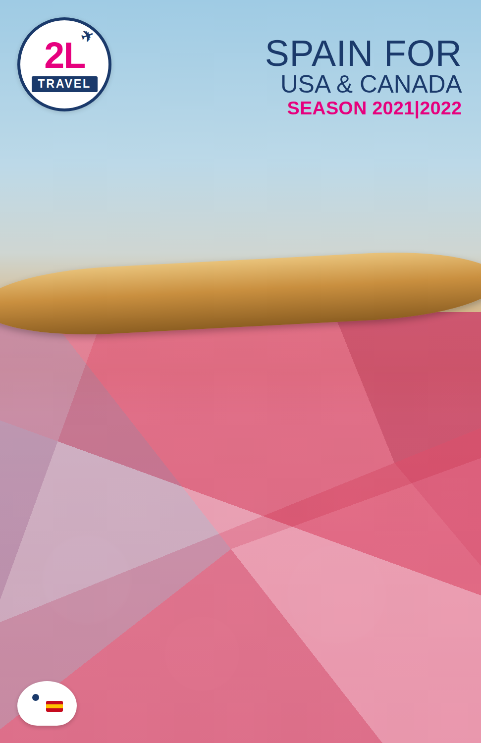2L✈ TRAVEL
Spain for USA & Canada Season 2021|2022